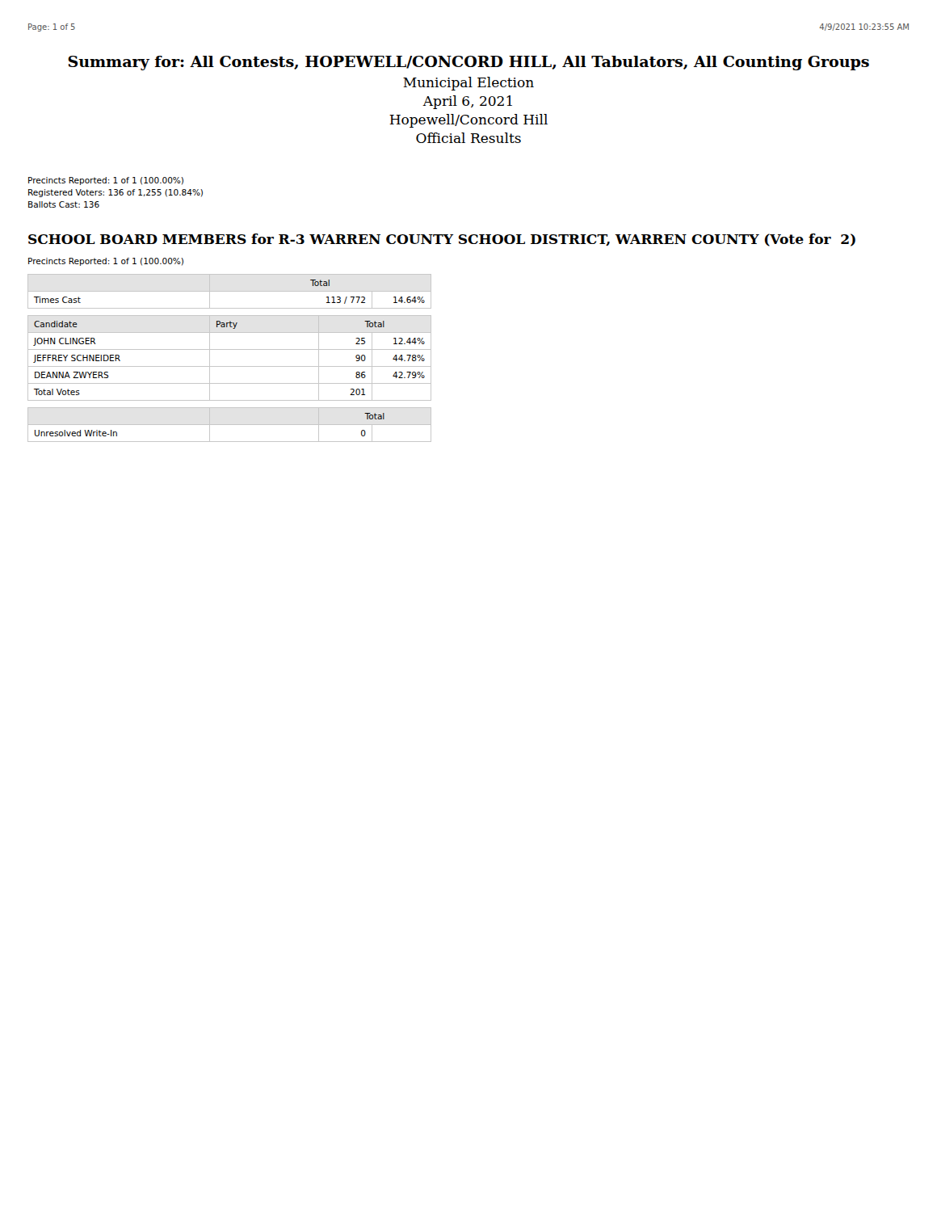Page: 1 of 5 4/9/2021 10:23:55 AM
Summary for: All Contests, HOPEWELL/CONCORD HILL, All Tabulators, All Counting Groups
Municipal Election
April 6, 2021
Hopewell/Concord Hill
Official Results
Precincts Reported: 1 of 1 (100.00%)
Registered Voters: 136 of 1,255 (10.84%)
Ballots Cast: 136
SCHOOL BOARD MEMBERS for R-3 WARREN COUNTY SCHOOL DISTRICT, WARREN COUNTY (Vote for 2)
Precincts Reported: 1 of 1 (100.00%)
| | Total |
| Times Cast | 113 / 772 | 14.64% |
| Candidate | Party | Total |
| --- | --- | --- |
| JOHN CLINGER | | 25 | 12.44% |
| JEFFREY SCHNEIDER | | 90 | 44.78% |
| DEANNA ZWYERS | | 86 | 42.79% |
| Total Votes | | 201 | |
| | | Total |
| Unresolved Write-In | | 0 | |